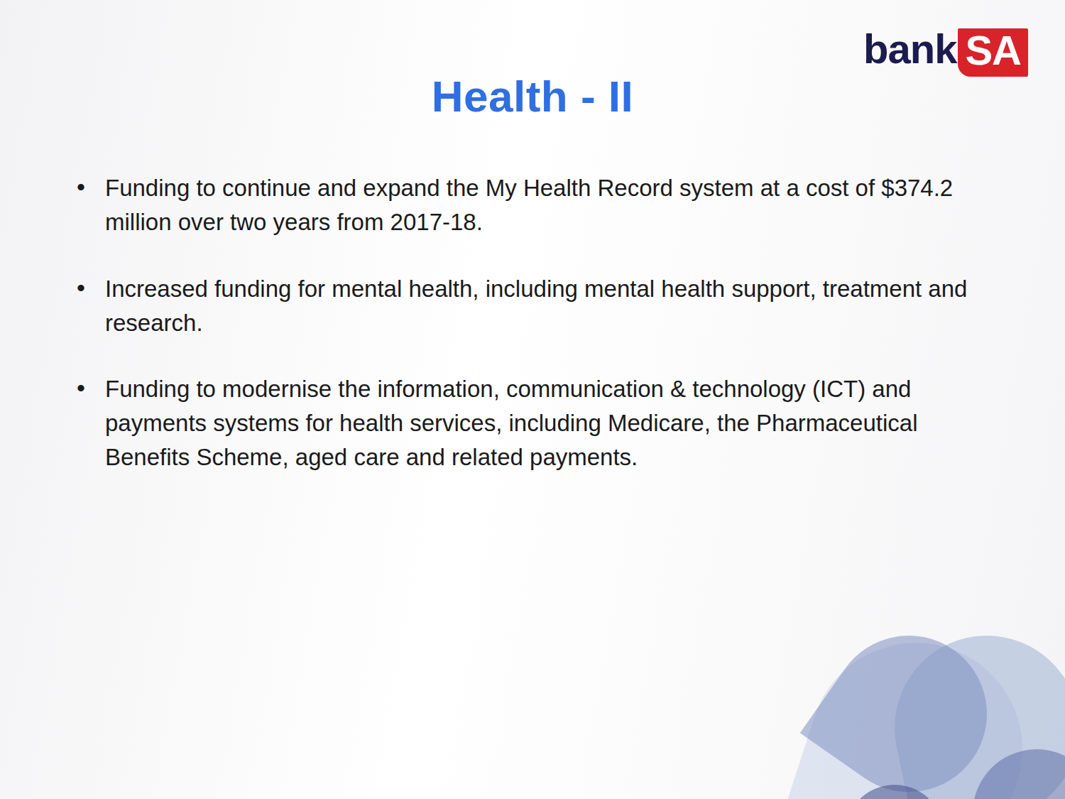bankSA
Health - II
Funding to continue and expand the My Health Record system at a cost of $374.2 million over two years from 2017-18.
Increased funding for mental health, including mental health support, treatment and research.
Funding to modernise the information, communication & technology (ICT) and payments systems for health services, including Medicare, the Pharmaceutical Benefits Scheme, aged care and related payments.